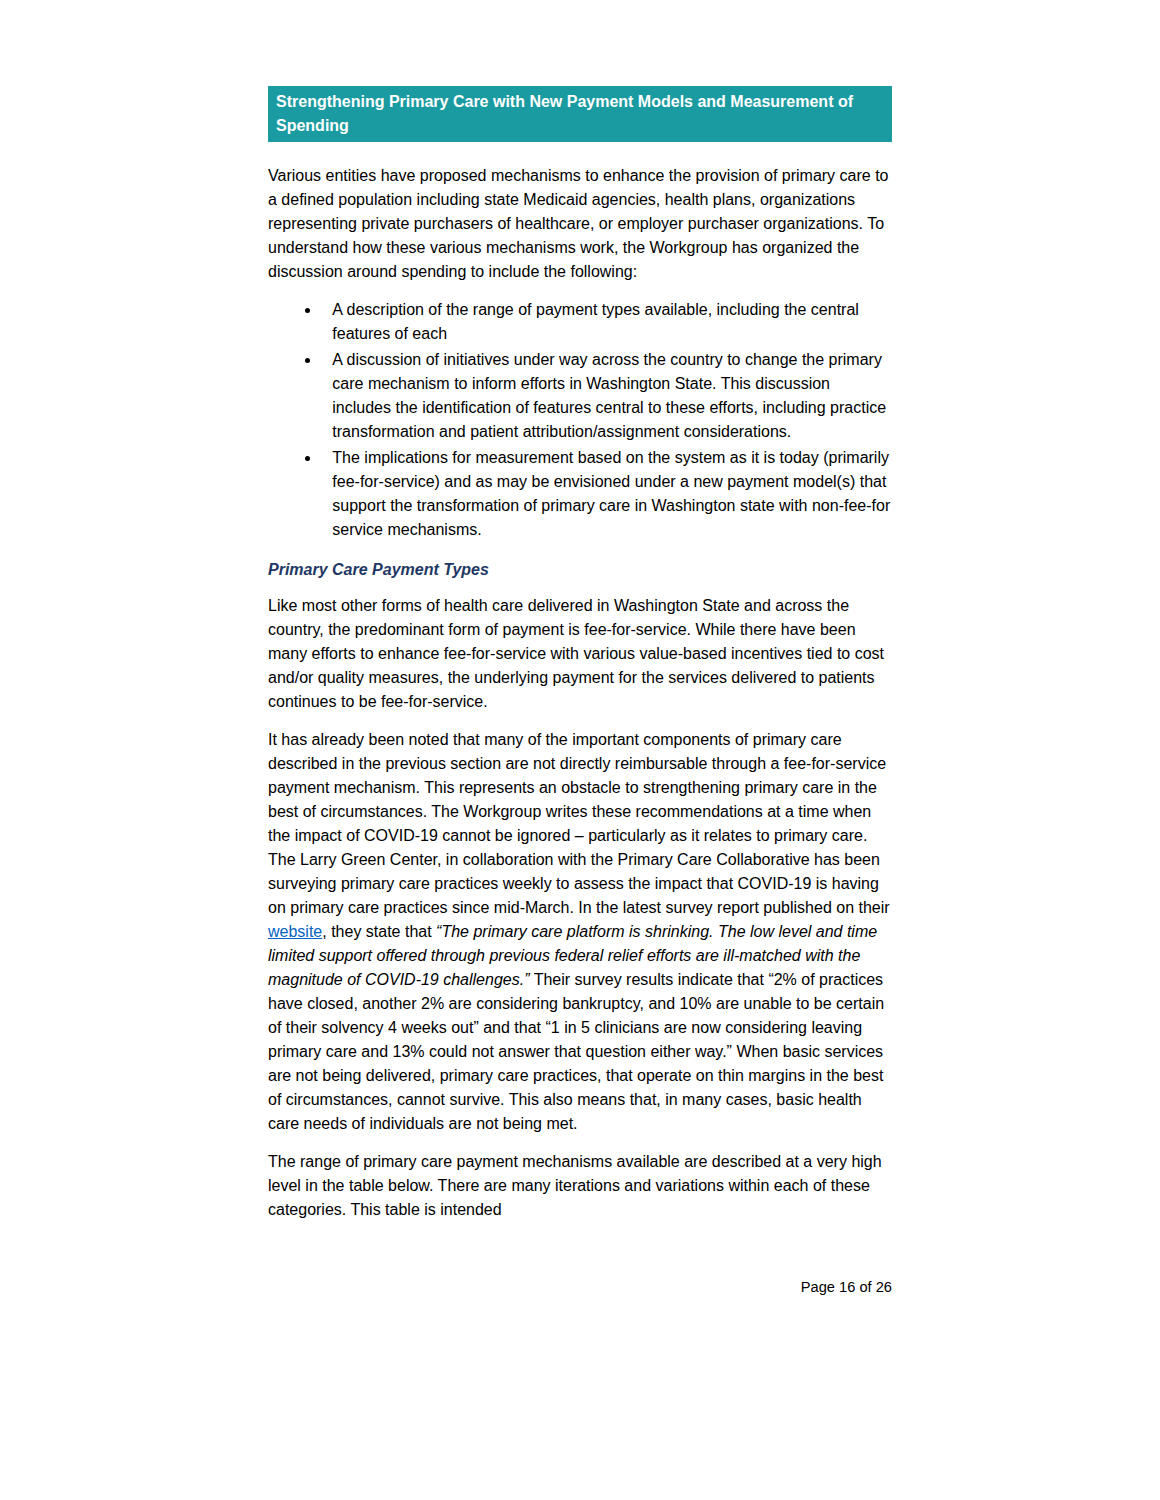Strengthening Primary Care with New Payment Models and Measurement of Spending
Various entities have proposed mechanisms to enhance the provision of primary care to a defined population including state Medicaid agencies, health plans, organizations representing private purchasers of healthcare, or employer purchaser organizations. To understand how these various mechanisms work, the Workgroup has organized the discussion around spending to include the following:
A description of the range of payment types available, including the central features of each
A discussion of initiatives under way across the country to change the primary care mechanism to inform efforts in Washington State. This discussion includes the identification of features central to these efforts, including practice transformation and patient attribution/assignment considerations.
The implications for measurement based on the system as it is today (primarily fee-for-service) and as may be envisioned under a new payment model(s) that support the transformation of primary care in Washington state with non-fee-for service mechanisms.
Primary Care Payment Types
Like most other forms of health care delivered in Washington State and across the country, the predominant form of payment is fee-for-service. While there have been many efforts to enhance fee-for-service with various value-based incentives tied to cost and/or quality measures, the underlying payment for the services delivered to patients continues to be fee-for-service.
It has already been noted that many of the important components of primary care described in the previous section are not directly reimbursable through a fee-for-service payment mechanism. This represents an obstacle to strengthening primary care in the best of circumstances. The Workgroup writes these recommendations at a time when the impact of COVID-19 cannot be ignored – particularly as it relates to primary care. The Larry Green Center, in collaboration with the Primary Care Collaborative has been surveying primary care practices weekly to assess the impact that COVID-19 is having on primary care practices since mid-March. In the latest survey report published on their website, they state that “The primary care platform is shrinking. The low level and time limited support offered through previous federal relief efforts are ill-matched with the magnitude of COVID-19 challenges.” Their survey results indicate that “2% of practices have closed, another 2% are considering bankruptcy, and 10% are unable to be certain of their solvency 4 weeks out” and that “1 in 5 clinicians are now considering leaving primary care and 13% could not answer that question either way.” When basic services are not being delivered, primary care practices, that operate on thin margins in the best of circumstances, cannot survive. This also means that, in many cases, basic health care needs of individuals are not being met.
The range of primary care payment mechanisms available are described at a very high level in the table below. There are many iterations and variations within each of these categories. This table is intended
Page 16 of 26